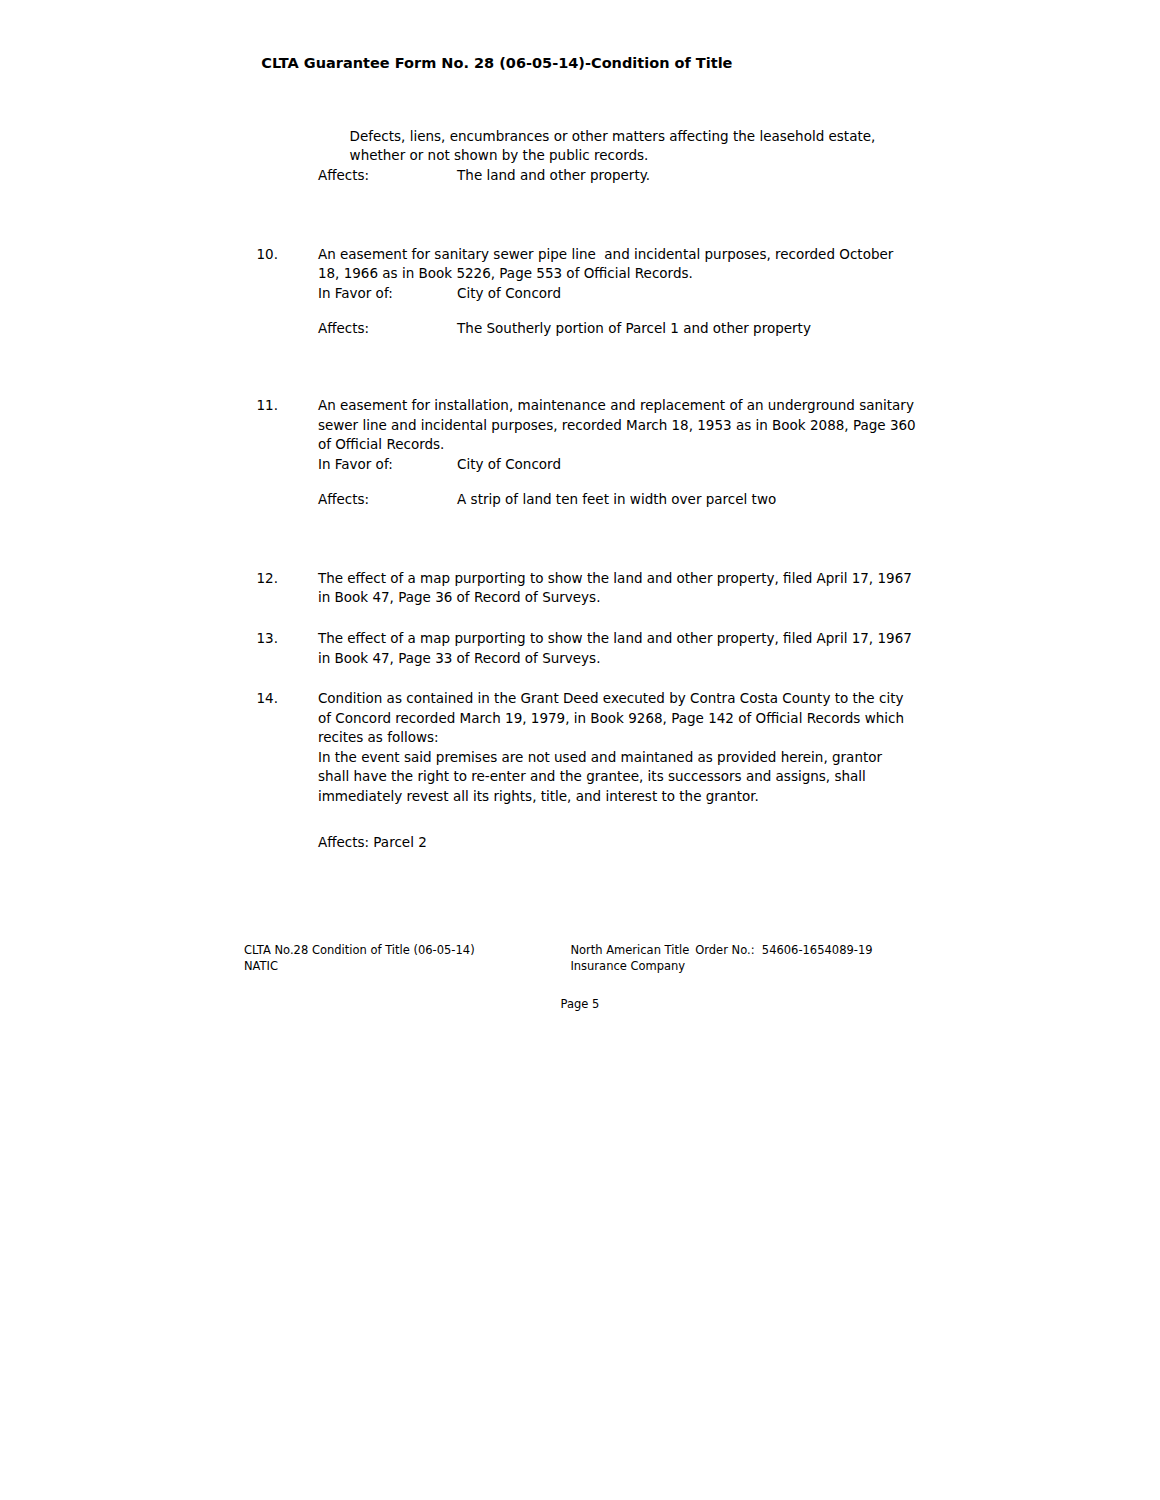CLTA Guarantee Form No. 28 (06-05-14)-Condition of Title
Defects, liens, encumbrances or other matters affecting the leasehold estate, whether or not shown by the public records.
Affects:
The land and other property.
10.
An easement for sanitary sewer pipe line and incidental purposes, recorded October 18, 1966 as in Book 5226, Page 553 of Official Records.
In Favor of:
City of Concord
Affects:
The Southerly portion of Parcel 1 and other property
11.
An easement for installation, maintenance and replacement of an underground sanitary sewer line and incidental purposes, recorded March 18, 1953 as in Book 2088, Page 360 of Official Records.
In Favor of:
City of Concord
Affects:
A strip of land ten feet in width over parcel two
12.
The effect of a map purporting to show the land and other property, filed April 17, 1967 in Book 47, Page 36 of Record of Surveys.
13.
The effect of a map purporting to show the land and other property, filed April 17, 1967 in Book 47, Page 33 of Record of Surveys.
14.
Condition as contained in the Grant Deed executed by Contra Costa County to the city of Concord recorded March 19, 1979, in Book 9268, Page 142 of Official Records which recites as follows:
In the event said premises are not used and maintaned as provided herein, grantor shall have the right to re-enter and the grantee, its successors and assigns, shall immediately revest all its rights, title, and interest to the grantor.
Affects: Parcel 2
CLTA No.28 Condition of Title (06-05-14)
NATIC
North American Title Insurance Company
Order No.: 54606-1654089-19
Page 5